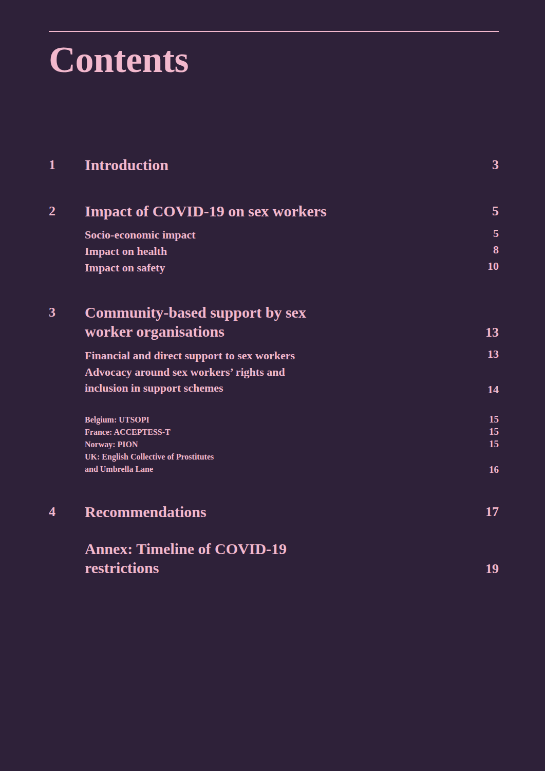Contents
| 1 | Introduction | 3 |
| 2 | Impact of COVID-19 on sex workers | 5 |
| | Socio-economic impact | 5 |
| | Impact on health | 8 |
| | Impact on safety | 10 |
| 3 | Community-based support by sex worker organisations | 13 |
| | Financial and direct support to sex workers | 13 |
| | Advocacy around sex workers’ rights and inclusion in support schemes | 14 |
| | Belgium: UTSOPI | 15 |
| | France: ACCEPTESS-T | 15 |
| | Norway: PION | 15 |
| | UK: English Collective of Prostitutes and Umbrella Lane | 16 |
| 4 | Recommendations | 17 |
| | Annex: Timeline of COVID-19 restrictions | 19 |